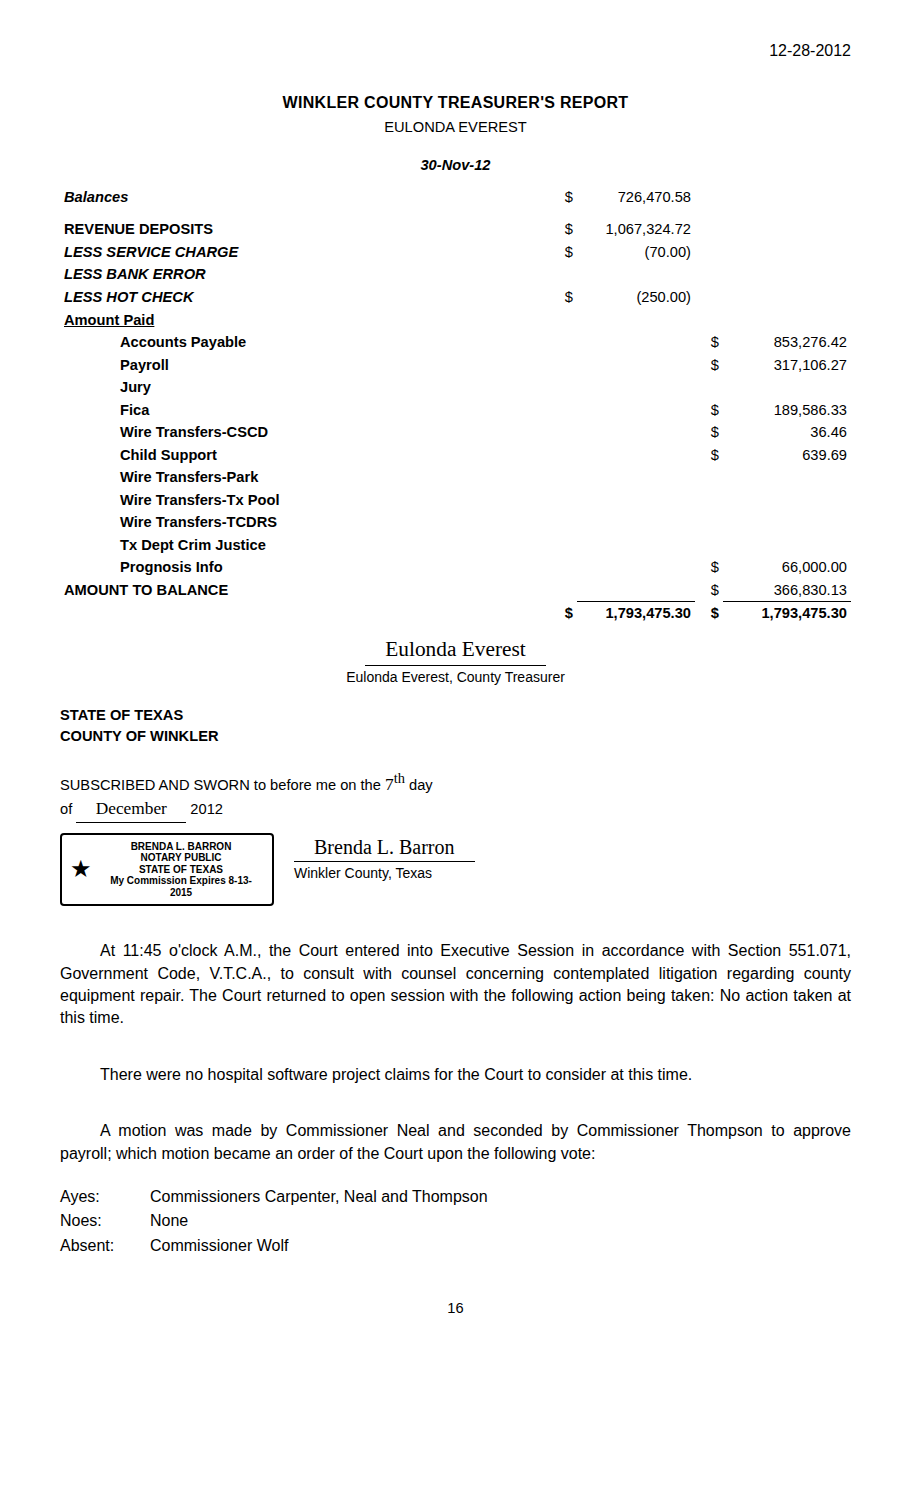12-28-2012
WINKLER COUNTY TREASURER'S REPORT
EULONDA EVEREST
30-Nov-12
| Balances | $ | 726,470.58 | | |
| REVENUE DEPOSITS | $ | 1,067,324.72 | | |
| LESS SERVICE CHARGE | $ | (70.00) | | |
| LESS BANK ERROR | | | | |
| LESS HOT CHECK | $ | (250.00) | | |
| Amount Paid | | | | |
| Accounts Payable | | | $ | 853,276.42 |
| Payroll | | | $ | 317,106.27 |
| Jury | | | | |
| Fica | | | $ | 189,586.33 |
| Wire Transfers-CSCD | | | $ | 36.46 |
| Child Support | | | $ | 639.69 |
| Wire Transfers-Park | | | | |
| Wire Transfers-Tx Pool | | | | |
| Wire Transfers-TCDRS | | | | |
| Tx Dept Crim Justice | | | | |
| Prognosis Info | | | $ | 66,000.00 |
| AMOUNT TO BALANCE | | | $ | 366,830.13 |
| | $ | 1,793,475.30 | $ | 1,793,475.30 |
Eulonda Everest
Eulonda Everest, County Treasurer
STATE OF TEXAS
COUNTY OF WINKLER
SUBSCRIBED AND SWORN to before me on the 7th day
of December 2012
★
BRENDA L. BARRON
NOTARY PUBLIC
STATE OF TEXAS
My Commission Expires 8-13-2015
Brenda L. Barron
Winkler County, Texas
At 11:45 o'clock A.M., the Court entered into Executive Session in accordance with Section 551.071, Government Code, V.T.C.A., to consult with counsel concerning contemplated litigation regarding county equipment repair. The Court returned to open session with the following action being taken: No action taken at this time.
There were no hospital software project claims for the Court to consider at this time.
A motion was made by Commissioner Neal and seconded by Commissioner Thompson to approve payroll; which motion became an order of the Court upon the following vote:
| Ayes: | Commissioners Carpenter, Neal and Thompson |
| Noes: | None |
| Absent: | Commissioner Wolf |
16